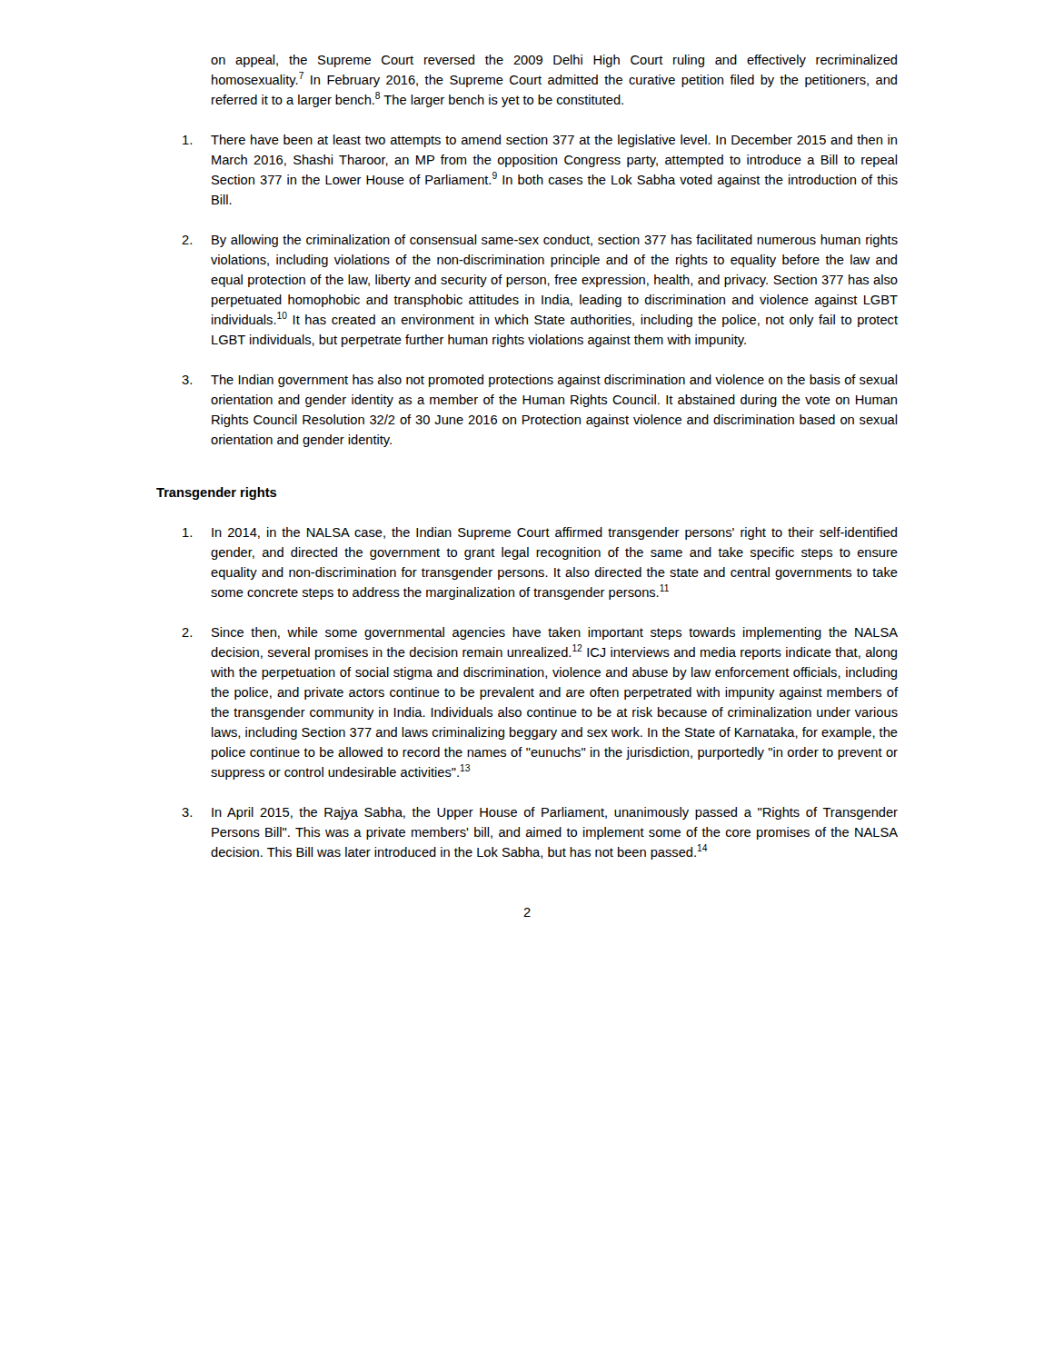on appeal, the Supreme Court reversed the 2009 Delhi High Court ruling and effectively recriminalized homosexuality.7 In February 2016, the Supreme Court admitted the curative petition filed by the petitioners, and referred it to a larger bench.8 The larger bench is yet to be constituted.
There have been at least two attempts to amend section 377 at the legislative level. In December 2015 and then in March 2016, Shashi Tharoor, an MP from the opposition Congress party, attempted to introduce a Bill to repeal Section 377 in the Lower House of Parliament.9 In both cases the Lok Sabha voted against the introduction of this Bill.
By allowing the criminalization of consensual same-sex conduct, section 377 has facilitated numerous human rights violations, including violations of the non-discrimination principle and of the rights to equality before the law and equal protection of the law, liberty and security of person, free expression, health, and privacy. Section 377 has also perpetuated homophobic and transphobic attitudes in India, leading to discrimination and violence against LGBT individuals.10 It has created an environment in which State authorities, including the police, not only fail to protect LGBT individuals, but perpetrate further human rights violations against them with impunity.
The Indian government has also not promoted protections against discrimination and violence on the basis of sexual orientation and gender identity as a member of the Human Rights Council. It abstained during the vote on Human Rights Council Resolution 32/2 of 30 June 2016 on Protection against violence and discrimination based on sexual orientation and gender identity.
Transgender rights
In 2014, in the NALSA case, the Indian Supreme Court affirmed transgender persons' right to their self-identified gender, and directed the government to grant legal recognition of the same and take specific steps to ensure equality and non-discrimination for transgender persons. It also directed the state and central governments to take some concrete steps to address the marginalization of transgender persons.11
Since then, while some governmental agencies have taken important steps towards implementing the NALSA decision, several promises in the decision remain unrealized.12 ICJ interviews and media reports indicate that, along with the perpetuation of social stigma and discrimination, violence and abuse by law enforcement officials, including the police, and private actors continue to be prevalent and are often perpetrated with impunity against members of the transgender community in India. Individuals also continue to be at risk because of criminalization under various laws, including Section 377 and laws criminalizing beggary and sex work. In the State of Karnataka, for example, the police continue to be allowed to record the names of "eunuchs" in the jurisdiction, purportedly "in order to prevent or suppress or control undesirable activities".13
In April 2015, the Rajya Sabha, the Upper House of Parliament, unanimously passed a "Rights of Transgender Persons Bill". This was a private members' bill, and aimed to implement some of the core promises of the NALSA decision. This Bill was later introduced in the Lok Sabha, but has not been passed.14
2